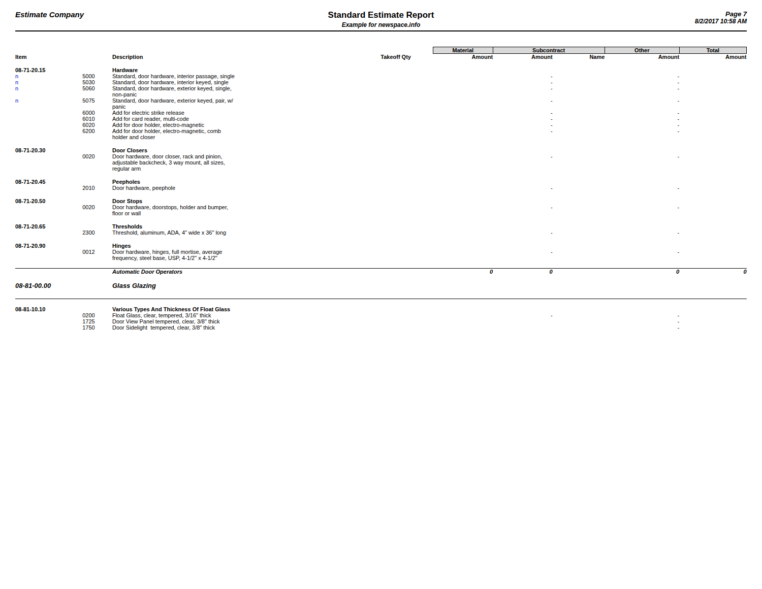Estimate Company
Standard Estimate Report
Example for newspace.info
Page 7
8/2/2017 10:58 AM
| | | | | Material | Subcontract | Other | Total |
| Item | | Description | Takeoff Qty | Amount | Amount | Name | Amount | Amount |
| 08-71-20.15 | | Hardware | | | | | | |
| n | 5000 | Standard, door hardware, interior passage, single | | | - | | - | |
| n | 5030 | Standard, door hardware, interior keyed, single | | | - | | - | |
| n | 5060 | Standard, door hardware, exterior keyed, single, non-panic | | | - | | - | |
| n | 5075 | Standard, door hardware, exterior keyed, pair, w/ panic | | | - | | - | |
| | 6000 | Add for electric strike release | | | - | | - | |
| | 6010 | Add for card reader, multi-code | | | - | | - | |
| | 6020 | Add for door holder, electro-magnetic | | | - | | - | |
| | 6200 | Add for door holder, electro-magnetic, comb holder and closer | | | - | | - | |
| 08-71-20.30 | | Door Closers | | | | | | |
| | 0020 | Door hardware, door closer, rack and pinion, adjustable backcheck, 3 way mount, all sizes, regular arm | | | - | | - | |
| 08-71-20.45 | | Peepholes | | | | | | |
| | 2010 | Door hardware, peephole | | | - | | - | |
| 08-71-20.50 | | Door Stops | | | | | | |
| | 0020 | Door hardware, doorstops, holder and bumper, floor or wall | | | - | | - | |
| 08-71-20.65 | | Thresholds | | | | | | |
| | 2300 | Threshold, aluminum, ADA, 4" wide x 36" long | | | - | | - | |
| 08-71-20.90 | | Hinges | | | | | | |
| | 0012 | Door hardware, hinges, full mortise, average frequency, steel base, USP, 4-1/2" x 4-1/2" | | | - | | - | |
| | | Automatic Door Operators | | 0 | 0 | | 0 | 0 |
| 08-81-00.00 | | Glass Glazing | | | | | | |
| 08-81-10.10 | | Various Types And Thickness Of Float Glass | | | | | | |
| | 0200 | Float Glass, clear, tempered, 3/16" thick | | | - | | - | |
| | 1725 | Door View Panel tempered, clear, 3/8" thick | | | | | - | |
| | 1750 | Door Sidelight tempered, clear, 3/8" thick | | | | | - | |